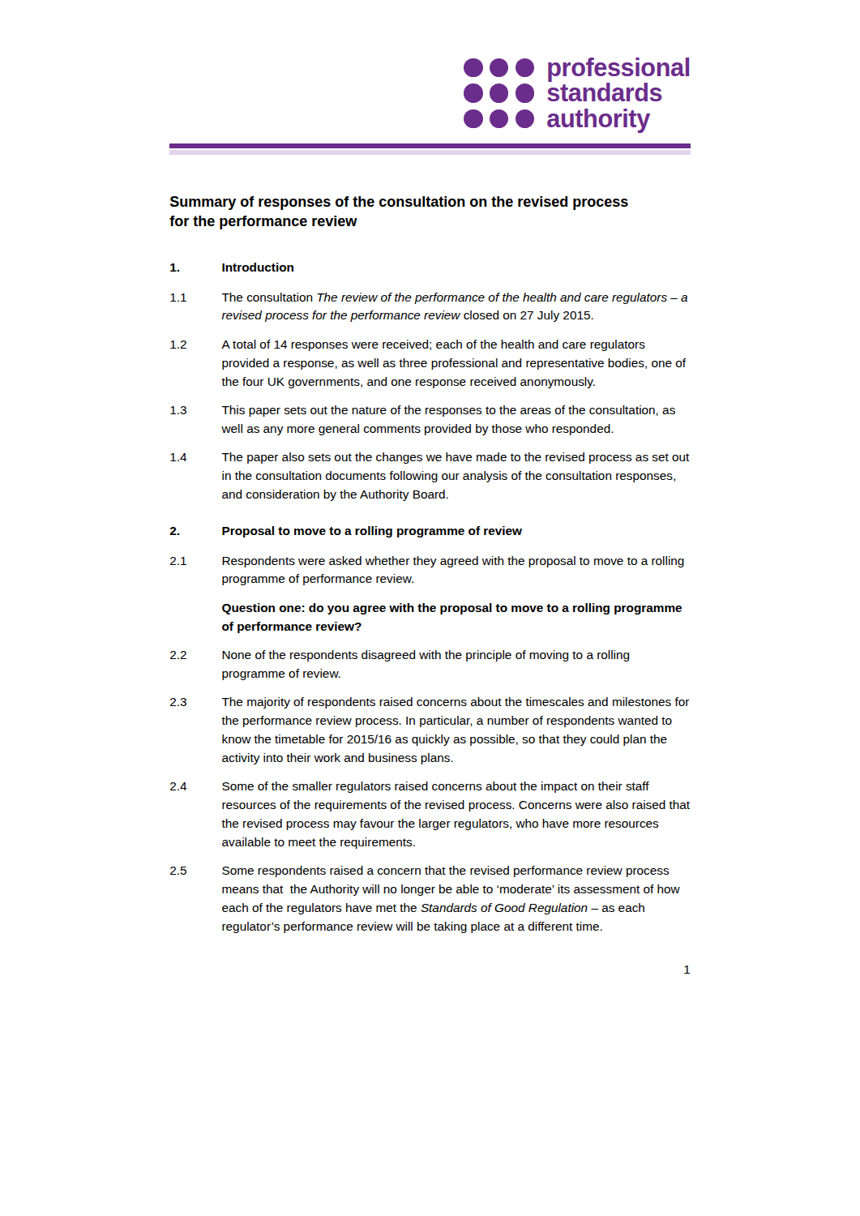professional
standards
authority
Summary of responses of the consultation on the revised process
for the performance review
1.
Introduction
1.1
The consultation The review of the performance of the health and care regulators – a revised process for the performance review closed on 27 July 2015.
1.2
A total of 14 responses were received; each of the health and care regulators provided a response, as well as three professional and representative bodies, one of the four UK governments, and one response received anonymously.
1.3
This paper sets out the nature of the responses to the areas of the consultation, as well as any more general comments provided by those who responded.
1.4
The paper also sets out the changes we have made to the revised process as set out in the consultation documents following our analysis of the consultation responses, and consideration by the Authority Board.
2.
Proposal to move to a rolling programme of review
2.1
Respondents were asked whether they agreed with the proposal to move to a rolling programme of performance review.
Question one: do you agree with the proposal to move to a rolling programme of performance review?
2.2
None of the respondents disagreed with the principle of moving to a rolling programme of review.
2.3
The majority of respondents raised concerns about the timescales and milestones for the performance review process. In particular, a number of respondents wanted to know the timetable for 2015/16 as quickly as possible, so that they could plan the activity into their work and business plans.
2.4
Some of the smaller regulators raised concerns about the impact on their staff resources of the requirements of the revised process. Concerns were also raised that the revised process may favour the larger regulators, who have more resources available to meet the requirements.
2.5
Some respondents raised a concern that the revised performance review process means that the Authority will no longer be able to ‘moderate’ its assessment of how each of the regulators have met the Standards of Good Regulation – as each regulator’s performance review will be taking place at a different time.
1